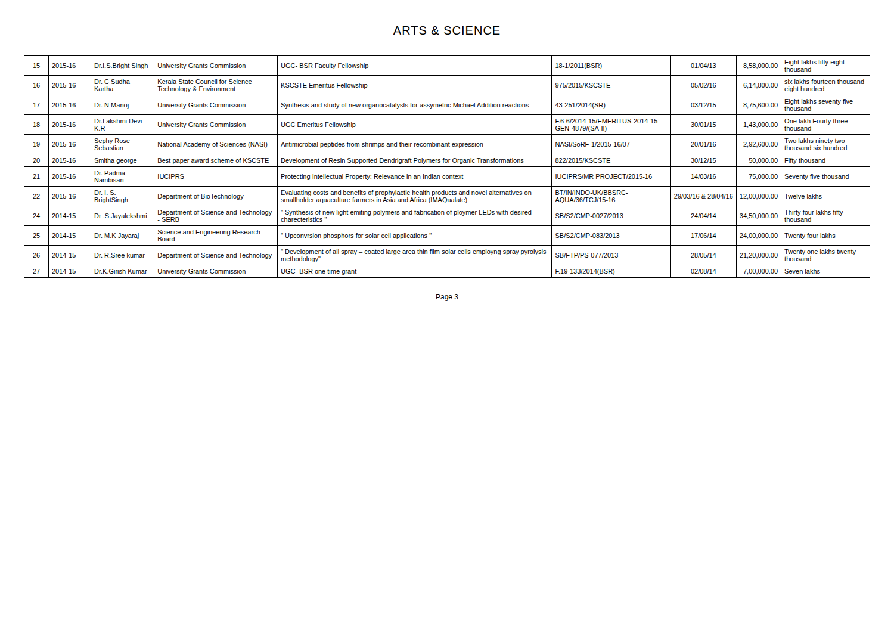ARTS & SCIENCE
| 15 | 2015-16 | Dr.I.S.Bright Singh | University Grants Commission | UGC- BSR Faculty Fellowship | 18-1/2011(BSR) | 01/04/13 | 8,58,000.00 | Eight lakhs fifty eight thousand |
| 16 | 2015-16 | Dr. C Sudha Kartha | Kerala State Council for Science Technology & Environment | KSCSTE Emeritus Fellowship | 975/2015/KSCSTE | 05/02/16 | 6,14,800.00 | six lakhs fourteen thousand eight hundred |
| 17 | 2015-16 | Dr. N Manoj | University Grants Commission | Synthesis and study of new organocatalysts for assymetric Michael Addition reactions | 43-251/2014(SR) | 03/12/15 | 8,75,600.00 | Eight lakhs seventy five thousand |
| 18 | 2015-16 | Dr.Lakshmi Devi K.R | University Grants Commission | UGC Emeritus Fellowship | F.6-6/2014-15/EMERITUS-2014-15-GEN-4879/(SA-II) | 30/01/15 | 1,43,000.00 | One lakh Fourty three thousand |
| 19 | 2015-16 | Sephy Rose Sebastian | National Academy of Sciences (NASI) | Antimicrobial peptides from shrimps and their recombinant expression | NASI/SoRF-1/2015-16/07 | 20/01/16 | 2,92,600.00 | Two lakhs ninety two thousand six hundred |
| 20 | 2015-16 | Smitha george | Best paper award scheme of KSCSTE | Development of Resin Supported Dendrigraft Polymers for Organic Transformations | 822/2015/KSCSTE | 30/12/15 | 50,000.00 | Fifty thousand |
| 21 | 2015-16 | Dr. Padma Nambisan | IUCIPRS | Protecting Intellectual Property: Relevance in an Indian context | IUCIPRS/MR PROJECT/2015-16 | 14/03/16 | 75,000.00 | Seventy five thousand |
| 22 | 2015-16 | Dr. I. S. BrightSingh | Department of BioTechnology | Evaluating costs and benefits of prophylactic health products and novel alternatives on smallholder aquaculture farmers in Asia and Africa (IMAQualate) | BT/IN/INDO-UK/BBSRC-AQUA/36/TCJ/15-16 | 29/03/16 & 28/04/16 | 12,00,000.00 | Twelve lakhs |
| 24 | 2014-15 | Dr .S.Jayalekshmi | Department of Science and Technology - SERB | " Synthesis of new light emiting polymers and fabrication of ploymer LEDs with desired charecteristics " | SB/S2/CMP-0027/2013 | 24/04/14 | 34,50,000.00 | Thirty four lakhs fifty thousand |
| 25 | 2014-15 | Dr. M.K Jayaraj | Science and Engineering Research Board | " Upconvrsion phosphors for solar cell applications " | SB/S2/CMP-083/2013 | 17/06/14 | 24,00,000.00 | Twenty four lakhs |
| 26 | 2014-15 | Dr. R.Sree kumar | Department of Science and Technology | " Development of all spray – coated large area thin film solar cells employng spray pyrolysis methodology" | SB/FTP/PS-077/2013 | 28/05/14 | 21,20,000.00 | Twenty one lakhs twenty thousand |
| 27 | 2014-15 | Dr.K.Girish Kumar | University Grants Commission | UGC -BSR one time grant | F.19-133/2014(BSR) | 02/08/14 | 7,00,000.00 | Seven lakhs |
Page 3